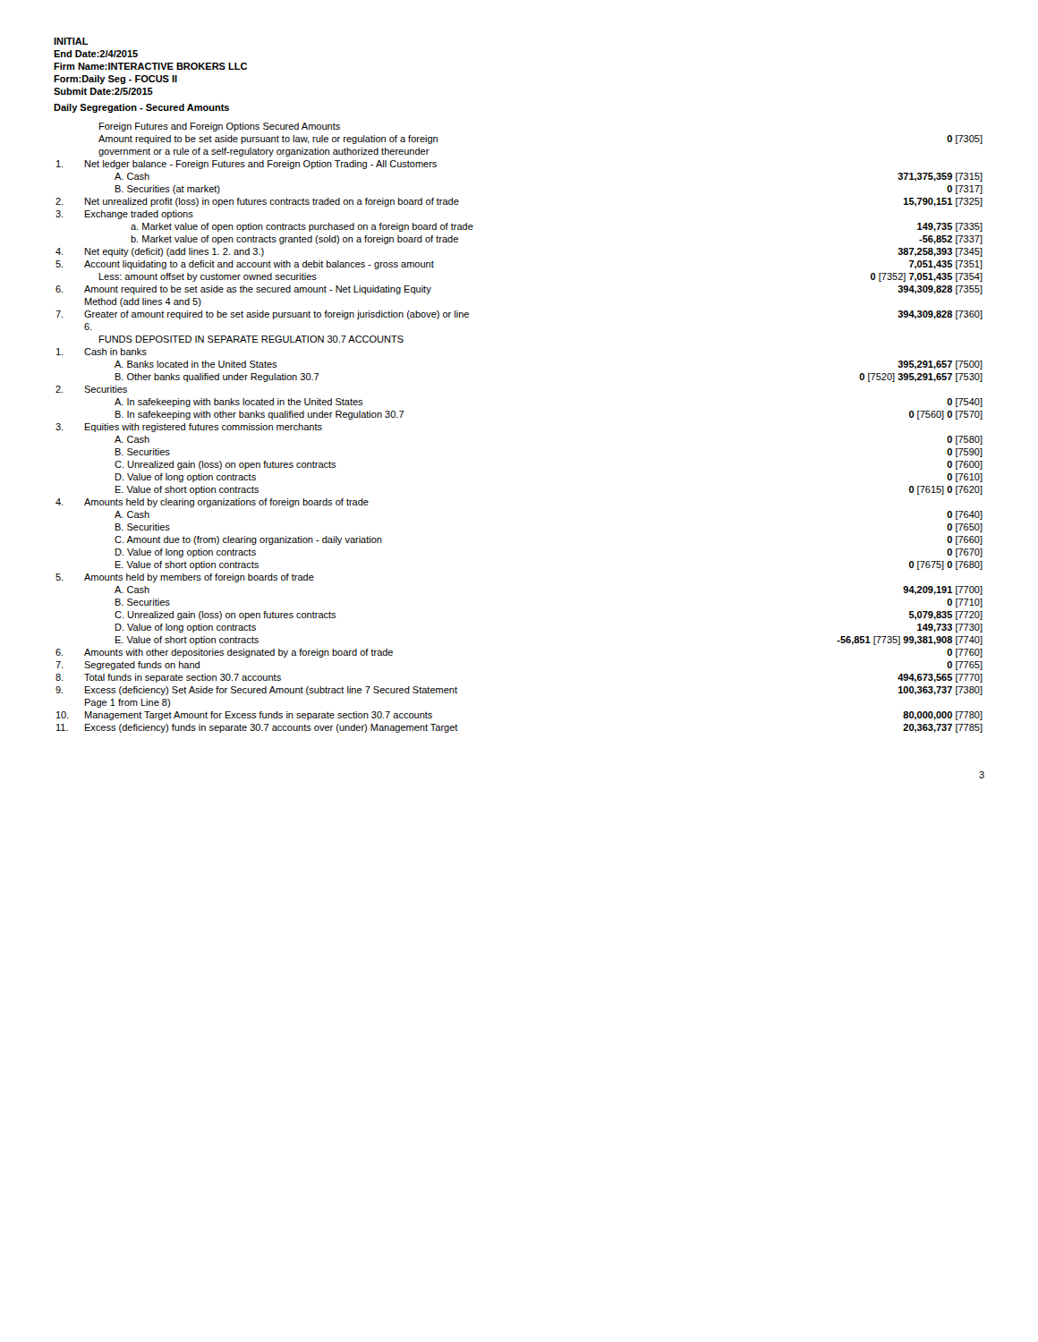INITIAL
End Date:2/4/2015
Firm Name:INTERACTIVE BROKERS LLC
Form:Daily Seg - FOCUS II
Submit Date:2/5/2015
Daily Segregation - Secured Amounts
| | Foreign Futures and Foreign Options Secured Amounts | |
| | Amount required to be set aside pursuant to law, rule or regulation of a foreign | 0 [7305] |
| | government or a rule of a self-regulatory organization authorized thereunder | |
| 1. | Net ledger balance - Foreign Futures and Foreign Option Trading - All Customers | |
| | A. Cash | 371,375,359 [7315] |
| | B. Securities (at market) | 0 [7317] |
| 2. | Net unrealized profit (loss) in open futures contracts traded on a foreign board of trade | 15,790,151 [7325] |
| 3. | Exchange traded options | |
| | a. Market value of open option contracts purchased on a foreign board of trade | 149,735 [7335] |
| | b. Market value of open contracts granted (sold) on a foreign board of trade | -56,852 [7337] |
| 4. | Net equity (deficit) (add lines 1. 2. and 3.) | 387,258,393 [7345] |
| 5. | Account liquidating to a deficit and account with a debit balances - gross amount | 7,051,435 [7351] |
| | Less: amount offset by customer owned securities | 0 [7352] 7,051,435 [7354] |
| 6. | Amount required to be set aside as the secured amount - Net Liquidating Equity | 394,309,828 [7355] |
| | Method (add lines 4 and 5) | |
| 7. | Greater of amount required to be set aside pursuant to foreign jurisdiction (above) or line | 394,309,828 [7360] |
| | 6. | |
| | FUNDS DEPOSITED IN SEPARATE REGULATION 30.7 ACCOUNTS | |
| 1. | Cash in banks | |
| | A. Banks located in the United States | 395,291,657 [7500] |
| | B. Other banks qualified under Regulation 30.7 | 0 [7520] 395,291,657 [7530] |
| 2. | Securities | |
| | A. In safekeeping with banks located in the United States | 0 [7540] |
| | B. In safekeeping with other banks qualified under Regulation 30.7 | 0 [7560] 0 [7570] |
| 3. | Equities with registered futures commission merchants | |
| | A. Cash | 0 [7580] |
| | B. Securities | 0 [7590] |
| | C. Unrealized gain (loss) on open futures contracts | 0 [7600] |
| | D. Value of long option contracts | 0 [7610] |
| | E. Value of short option contracts | 0 [7615] 0 [7620] |
| 4. | Amounts held by clearing organizations of foreign boards of trade | |
| | A. Cash | 0 [7640] |
| | B. Securities | 0 [7650] |
| | C. Amount due to (from) clearing organization - daily variation | 0 [7660] |
| | D. Value of long option contracts | 0 [7670] |
| | E. Value of short option contracts | 0 [7675] 0 [7680] |
| 5. | Amounts held by members of foreign boards of trade | |
| | A. Cash | 94,209,191 [7700] |
| | B. Securities | 0 [7710] |
| | C. Unrealized gain (loss) on open futures contracts | 5,079,835 [7720] |
| | D. Value of long option contracts | 149,733 [7730] |
| | E. Value of short option contracts | -56,851 [7735] 99,381,908 [7740] |
| 6. | Amounts with other depositories designated by a foreign board of trade | 0 [7760] |
| 7. | Segregated funds on hand | 0 [7765] |
| 8. | Total funds in separate section 30.7 accounts | 494,673,565 [7770] |
| 9. | Excess (deficiency) Set Aside for Secured Amount (subtract line 7 Secured Statement | 100,363,737 [7380] |
| | Page 1 from Line 8) | |
| 10. | Management Target Amount for Excess funds in separate section 30.7 accounts | 80,000,000 [7780] |
| 11. | Excess (deficiency) funds in separate 30.7 accounts over (under) Management Target | 20,363,737 [7785] |
3